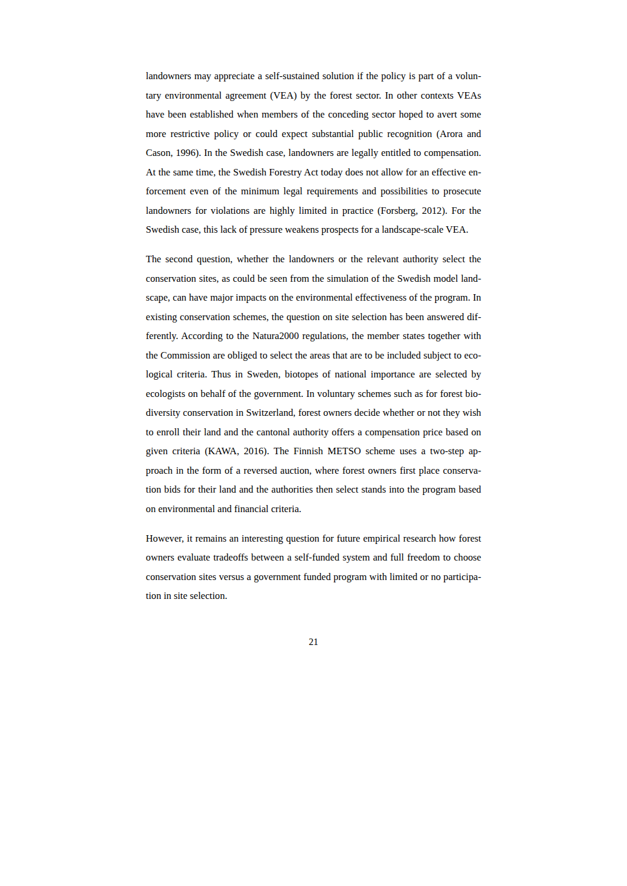landowners may appreciate a self-sustained solution if the policy is part of a voluntary environmental agreement (VEA) by the forest sector. In other contexts VEAs have been established when members of the conceding sector hoped to avert some more restrictive policy or could expect substantial public recognition (Arora and Cason, 1996). In the Swedish case, landowners are legally entitled to compensation. At the same time, the Swedish Forestry Act today does not allow for an effective enforcement even of the minimum legal requirements and possibilities to prosecute landowners for violations are highly limited in practice (Forsberg, 2012). For the Swedish case, this lack of pressure weakens prospects for a landscape-scale VEA.
The second question, whether the landowners or the relevant authority select the conservation sites, as could be seen from the simulation of the Swedish model landscape, can have major impacts on the environmental effectiveness of the program. In existing conservation schemes, the question on site selection has been answered differently. According to the Natura2000 regulations, the member states together with the Commission are obliged to select the areas that are to be included subject to ecological criteria. Thus in Sweden, biotopes of national importance are selected by ecologists on behalf of the government. In voluntary schemes such as for forest biodiversity conservation in Switzerland, forest owners decide whether or not they wish to enroll their land and the cantonal authority offers a compensation price based on given criteria (KAWA, 2016). The Finnish METSO scheme uses a two-step approach in the form of a reversed auction, where forest owners first place conservation bids for their land and the authorities then select stands into the program based on environmental and financial criteria.
However, it remains an interesting question for future empirical research how forest owners evaluate tradeoffs between a self-funded system and full freedom to choose conservation sites versus a government funded program with limited or no participation in site selection.
21